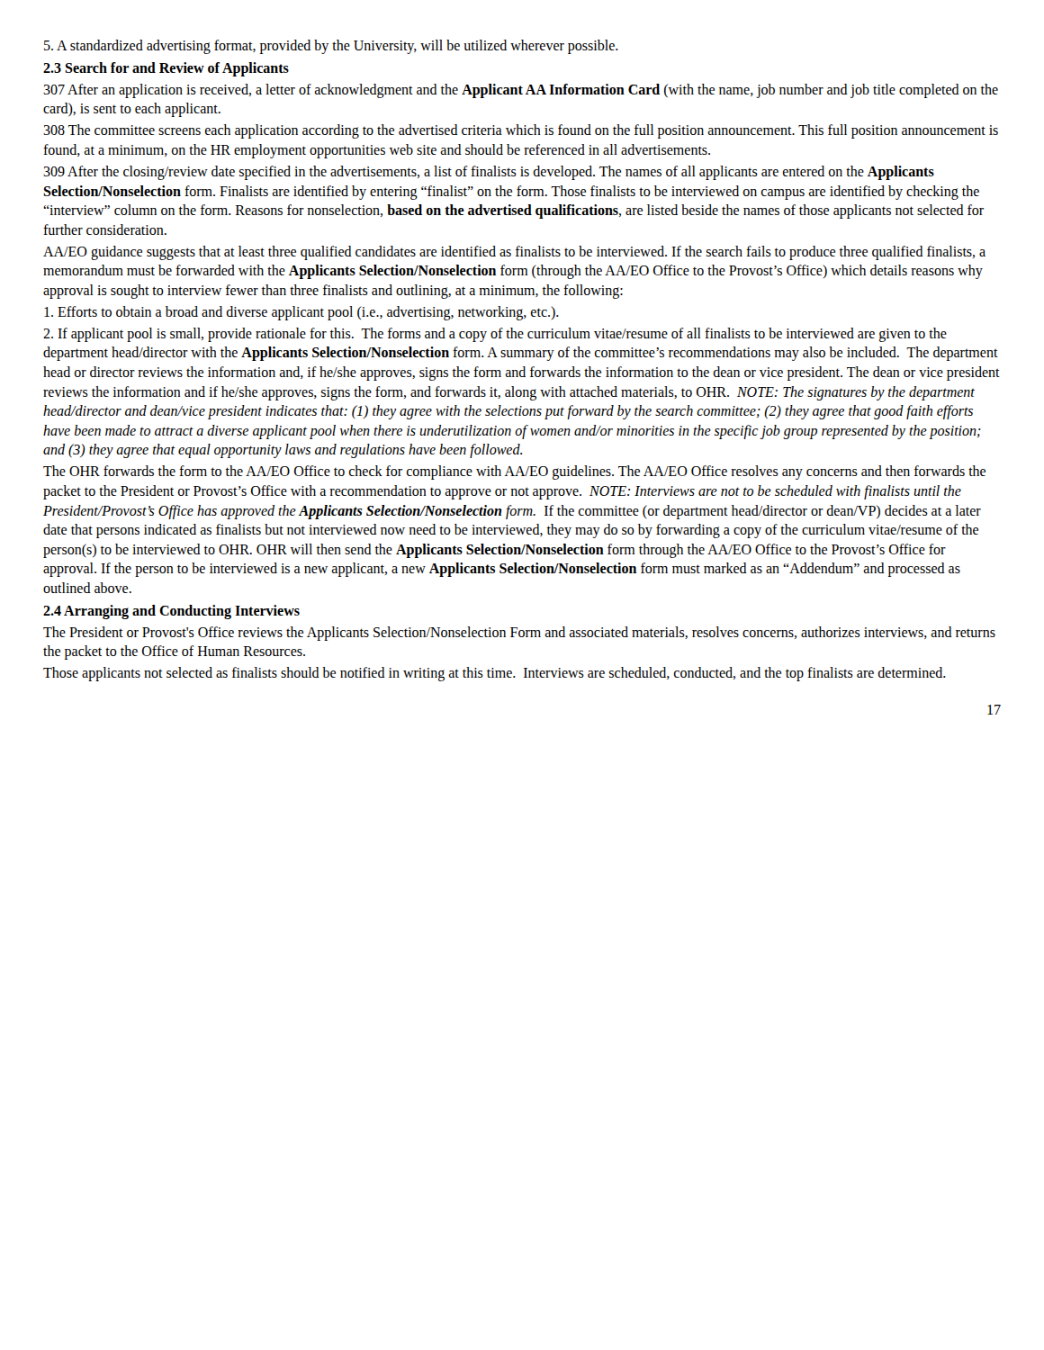5. A standardized advertising format, provided by the University, will be utilized wherever possible.
2.3 Search for and Review of Applicants
307 After an application is received, a letter of acknowledgment and the Applicant AA Information Card (with the name, job number and job title completed on the card), is sent to each applicant.
308 The committee screens each application according to the advertised criteria which is found on the full position announcement. This full position announcement is found, at a minimum, on the HR employment opportunities web site and should be referenced in all advertisements.
309 After the closing/review date specified in the advertisements, a list of finalists is developed. The names of all applicants are entered on the Applicants Selection/Nonselection form. Finalists are identified by entering “finalist” on the form. Those finalists to be interviewed on campus are identified by checking the “interview” column on the form. Reasons for nonselection, based on the advertised qualifications, are listed beside the names of those applicants not selected for further consideration.
AA/EO guidance suggests that at least three qualified candidates are identified as finalists to be interviewed. If the search fails to produce three qualified finalists, a memorandum must be forwarded with the Applicants Selection/Nonselection form (through the AA/EO Office to the Provost’s Office) which details reasons why approval is sought to interview fewer than three finalists and outlining, at a minimum, the following:
1. Efforts to obtain a broad and diverse applicant pool (i.e., advertising, networking, etc.).
2. If applicant pool is small, provide rationale for this. The forms and a copy of the curriculum vitae/resume of all finalists to be interviewed are given to the department head/director with the Applicants Selection/Nonselection form. A summary of the committee’s recommendations may also be included. The department head or director reviews the information and, if he/she approves, signs the form and forwards the information to the dean or vice president. The dean or vice president reviews the information and if he/she approves, signs the form, and forwards it, along with attached materials, to OHR. NOTE: The signatures by the department head/director and dean/vice president indicates that: (1) they agree with the selections put forward by the search committee; (2) they agree that good faith efforts have been made to attract a diverse applicant pool when there is underutilization of women and/or minorities in the specific job group represented by the position; and (3) they agree that equal opportunity laws and regulations have been followed.
The OHR forwards the form to the AA/EO Office to check for compliance with AA/EO guidelines. The AA/EO Office resolves any concerns and then forwards the packet to the President or Provost’s Office with a recommendation to approve or not approve. NOTE: Interviews are not to be scheduled with finalists until the President/Provost’s Office has approved the Applicants Selection/Nonselection form. If the committee (or department head/director or dean/VP) decides at a later date that persons indicated as finalists but not interviewed now need to be interviewed, they may do so by forwarding a copy of the curriculum vitae/resume of the person(s) to be interviewed to OHR. OHR will then send the Applicants Selection/Nonselection form through the AA/EO Office to the Provost’s Office for approval. If the person to be interviewed is a new applicant, a new Applicants Selection/Nonselection form must marked as an “Addendum” and processed as outlined above.
2.4 Arranging and Conducting Interviews
The President or Provost's Office reviews the Applicants Selection/Nonselection Form and associated materials, resolves concerns, authorizes interviews, and returns the packet to the Office of Human Resources.
Those applicants not selected as finalists should be notified in writing at this time. Interviews are scheduled, conducted, and the top finalists are determined.
17